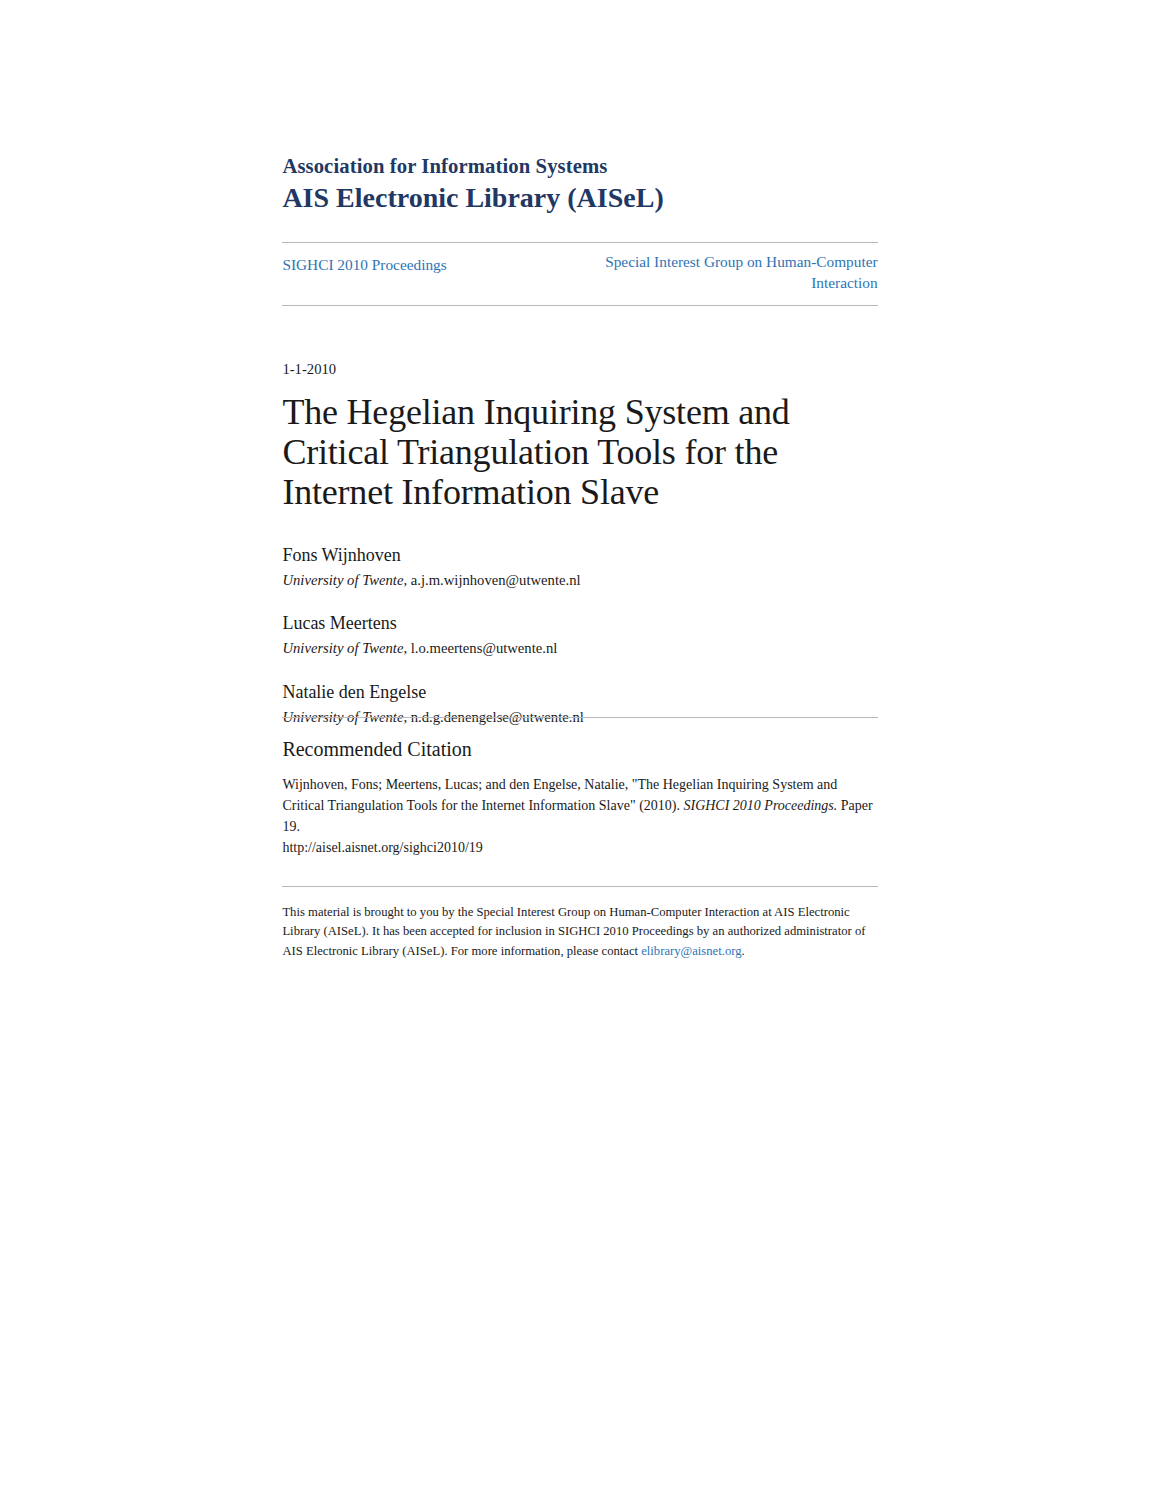Association for Information Systems
AIS Electronic Library (AISeL)
SIGHCI 2010 Proceedings
Special Interest Group on Human-Computer Interaction
1-1-2010
The Hegelian Inquiring System and Critical Triangulation Tools for the Internet Information Slave
Fons Wijnhoven
University of Twente, a.j.m.wijnhoven@utwente.nl
Lucas Meertens
University of Twente, l.o.meertens@utwente.nl
Natalie den Engelse
University of Twente, n.d.g.denengelse@utwente.nl
Recommended Citation
Wijnhoven, Fons; Meertens, Lucas; and den Engelse, Natalie, "The Hegelian Inquiring System and Critical Triangulation Tools for the Internet Information Slave" (2010). SIGHCI 2010 Proceedings. Paper 19.
http://aisel.aisnet.org/sighci2010/19
This material is brought to you by the Special Interest Group on Human-Computer Interaction at AIS Electronic Library (AISeL). It has been accepted for inclusion in SIGHCI 2010 Proceedings by an authorized administrator of AIS Electronic Library (AISeL). For more information, please contact elibrary@aisnet.org.